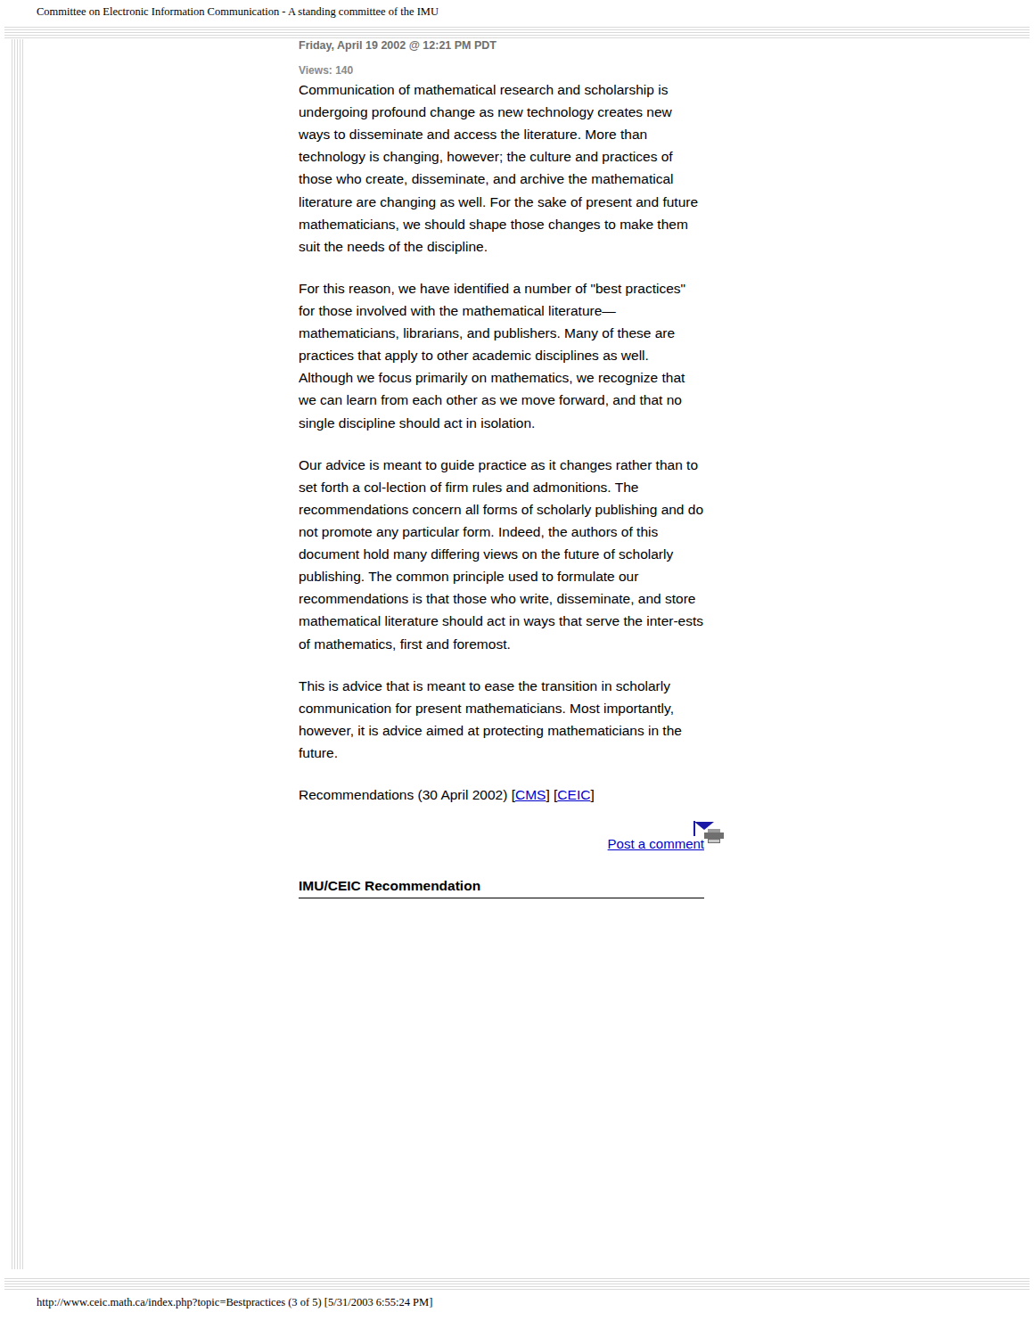Committee on Electronic Information Communication - A standing committee of the IMU
Friday, April 19 2002 @ 12:21 PM PDT
Views: 140
Communication of mathematical research and scholarship is undergoing profound change as new technology creates new ways to disseminate and access the literature. More than technology is changing, however; the culture and practices of those who create, disseminate, and archive the mathematical literature are changing as well. For the sake of present and future mathematicians, we should shape those changes to make them suit the needs of the discipline.
For this reason, we have identified a number of "best practices" for those involved with the mathematical literature—mathematicians, librarians, and publishers. Many of these are practices that apply to other academic disciplines as well. Although we focus primarily on mathematics, we recognize that we can learn from each other as we move forward, and that no single discipline should act in isolation.
Our advice is meant to guide practice as it changes rather than to set forth a col-lection of firm rules and admonitions. The recommendations concern all forms of scholarly publishing and do not promote any particular form. Indeed, the authors of this document hold many differing views on the future of scholarly publishing. The common principle used to formulate our recommendations is that those who write, disseminate, and store mathematical literature should act in ways that serve the inter-ests of mathematics, first and foremost.
This is advice that is meant to ease the transition in scholarly communication for present mathematicians. Most importantly, however, it is advice aimed at protecting mathematicians in the future.
Recommendations (30 April 2002) [CMS] [CEIC]
Post a comment
IMU/CEIC Recommendation
http://www.ceic.math.ca/index.php?topic=Bestpractices (3 of 5) [5/31/2003 6:55:24 PM]